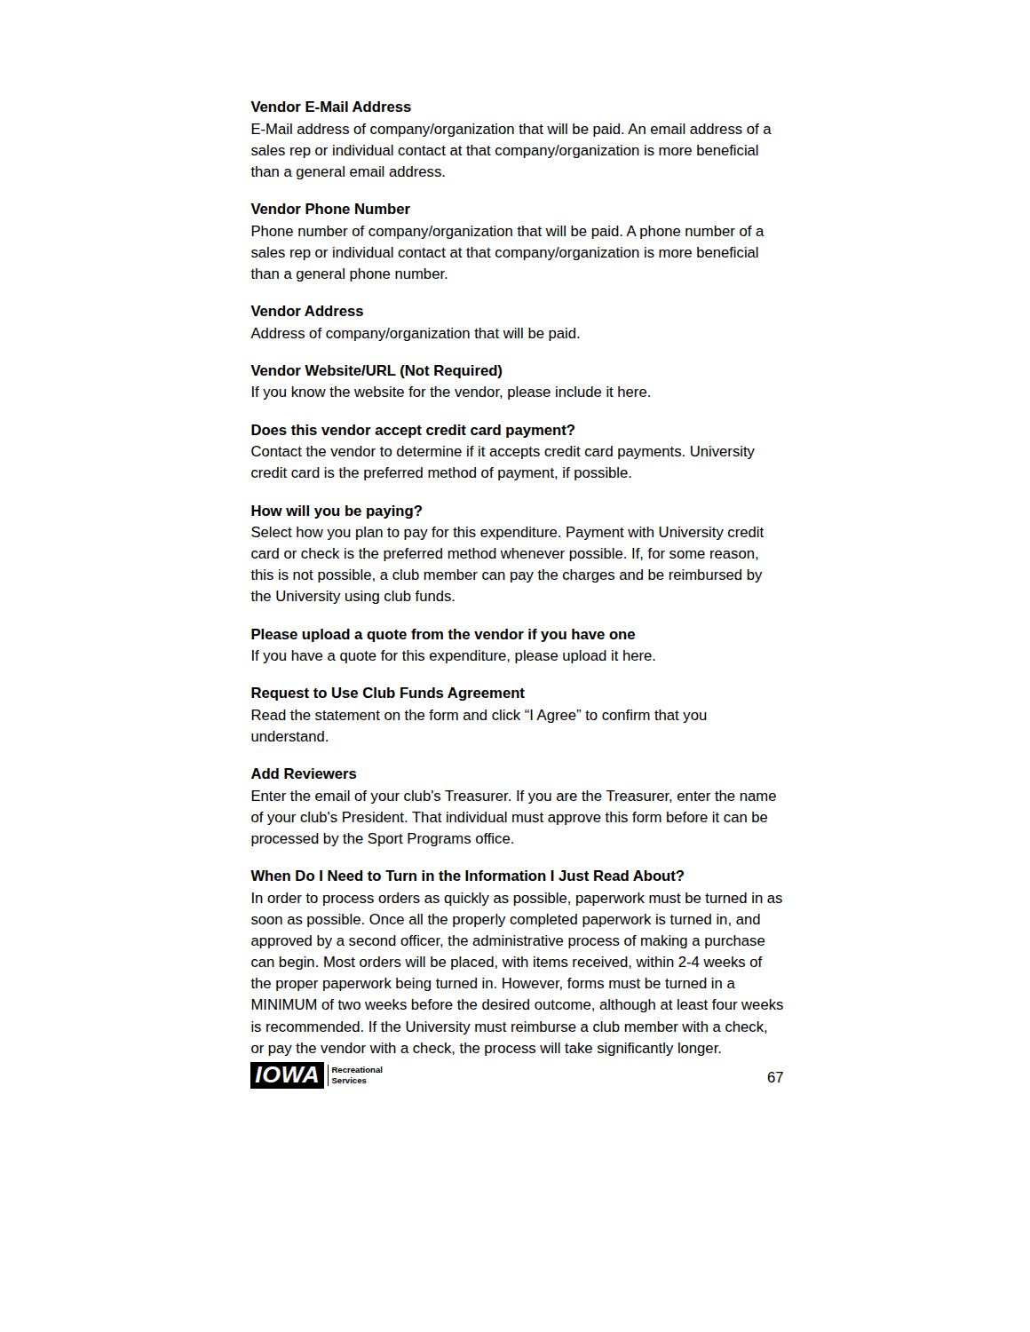Vendor E-Mail Address
E-Mail address of company/organization that will be paid. An email address of a sales rep or individual contact at that company/organization is more beneficial than a general email address.
Vendor Phone Number
Phone number of company/organization that will be paid. A phone number of a sales rep or individual contact at that company/organization is more beneficial than a general phone number.
Vendor Address
Address of company/organization that will be paid.
Vendor Website/URL (Not Required)
If you know the website for the vendor, please include it here.
Does this vendor accept credit card payment?
Contact the vendor to determine if it accepts credit card payments. University credit card is the preferred method of payment, if possible.
How will you be paying?
Select how you plan to pay for this expenditure. Payment with University credit card or check is the preferred method whenever possible. If, for some reason, this is not possible, a club member can pay the charges and be reimbursed by the University using club funds.
Please upload a quote from the vendor if you have one
If you have a quote for this expenditure, please upload it here.
Request to Use Club Funds Agreement
Read the statement on the form and click “I Agree” to confirm that you understand.
Add Reviewers
Enter the email of your club's Treasurer. If you are the Treasurer, enter the name of your club's President. That individual must approve this form before it can be processed by the Sport Programs office.
When Do I Need to Turn in the Information I Just Read About?
In order to process orders as quickly as possible, paperwork must be turned in as soon as possible. Once all the properly completed paperwork is turned in, and approved by a second officer, the administrative process of making a purchase can begin. Most orders will be placed, with items received, within 2-4 weeks of the proper paperwork being turned in. However, forms must be turned in a MINIMUM of two weeks before the desired outcome, although at least four weeks is recommended. If the University must reimburse a club member with a check, or pay the vendor with a check, the process will take significantly longer.
IOWA Recreational
Services
67